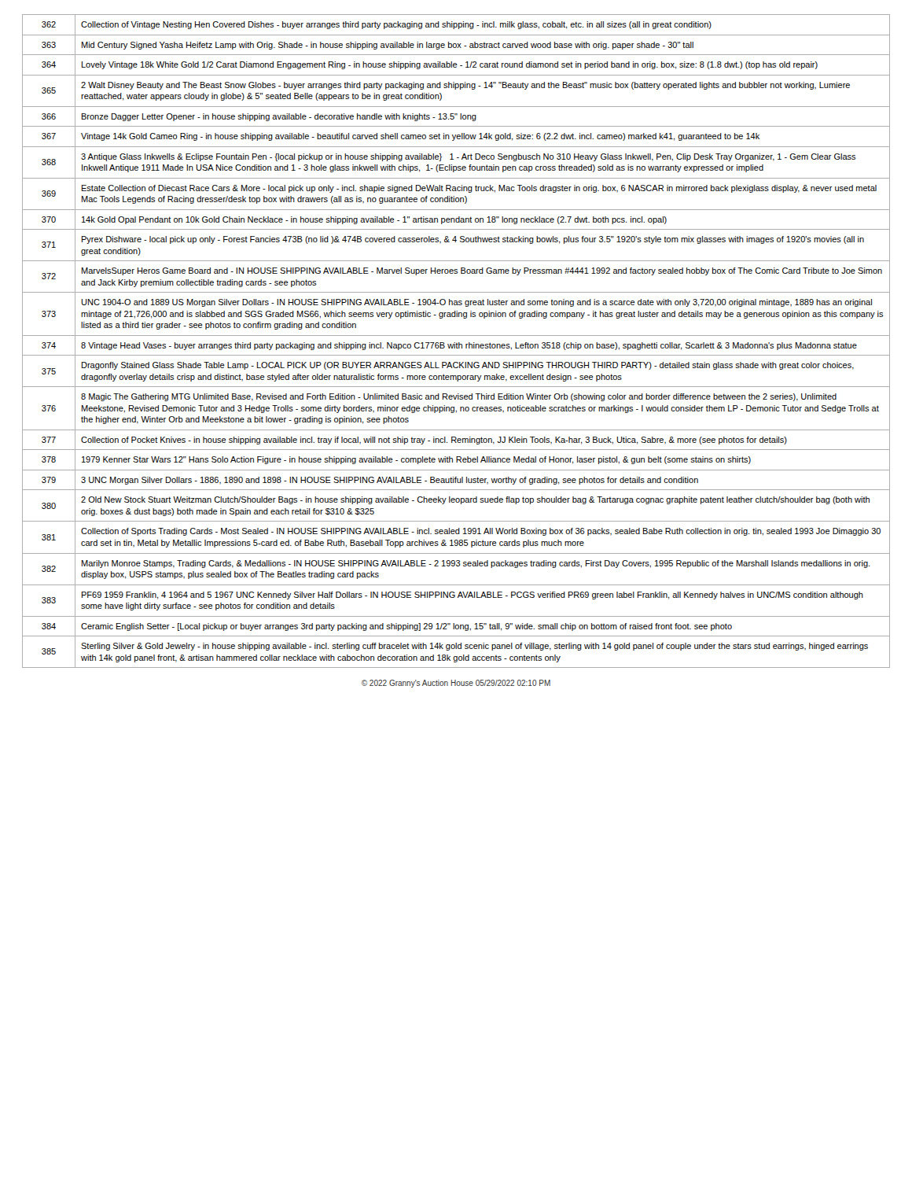| 362 | Collection of Vintage Nesting Hen Covered Dishes - buyer arranges third party packaging and shipping - incl. milk glass, cobalt, etc. in all sizes (all in great condition) |
| 363 | Mid Century Signed Yasha Heifetz Lamp with Orig. Shade - in house shipping available in large box - abstract carved wood base with orig. paper shade - 30" tall |
| 364 | Lovely Vintage 18k White Gold 1/2 Carat Diamond Engagement Ring - in house shipping available - 1/2 carat round diamond set in period band in orig. box, size: 8 (1.8 dwt.) (top has old repair) |
| 365 | 2 Walt Disney Beauty and The Beast Snow Globes - buyer arranges third party packaging and shipping - 14" "Beauty and the Beast" music box (battery operated lights and bubbler not working, Lumiere reattached, water appears cloudy in globe) & 5" seated Belle (appears to be in great condition) |
| 366 | Bronze Dagger Letter Opener - in house shipping available - decorative handle with knights - 13.5" long |
| 367 | Vintage 14k Gold Cameo Ring - in house shipping available - beautiful carved shell cameo set in yellow 14k gold, size: 6 (2.2 dwt. incl. cameo) marked k41, guaranteed to be 14k |
| 368 | 3 Antique Glass Inkwells & Eclipse Fountain Pen - {local pickup or in house shipping available} 1 - Art Deco Sengbusch No 310 Heavy Glass Inkwell, Pen, Clip Desk Tray Organizer, 1 - Gem Clear Glass Inkwell Antique 1911 Made In USA Nice Condition and 1 - 3 hole glass inkwell with chips, 1- (Eclipse fountain pen cap cross threaded) sold as is no warranty expressed or implied |
| 369 | Estate Collection of Diecast Race Cars & More - local pick up only - incl. shapie signed DeWalt Racing truck, Mac Tools dragster in orig. box, 6 NASCAR in mirrored back plexiglass display, & never used metal Mac Tools Legends of Racing dresser/desk top box with drawers (all as is, no guarantee of condition) |
| 370 | 14k Gold Opal Pendant on 10k Gold Chain Necklace - in house shipping available - 1" artisan pendant on 18" long necklace (2.7 dwt. both pcs. incl. opal) |
| 371 | Pyrex Dishware - local pick up only - Forest Fancies 473B (no lid )& 474B covered casseroles, & 4 Southwest stacking bowls, plus four 3.5" 1920's style tom mix glasses with images of 1920's movies (all in great condition) |
| 372 | MarvelsSuper Heros Game Board and - IN HOUSE SHIPPING AVAILABLE - Marvel Super Heroes Board Game by Pressman #4441 1992 and factory sealed hobby box of The Comic Card Tribute to Joe Simon and Jack Kirby premium collectible trading cards - see photos |
| 373 | UNC 1904-O and 1889 US Morgan Silver Dollars - IN HOUSE SHIPPING AVAILABLE - 1904-O has great luster and some toning and is a scarce date with only 3,720,00 original mintage, 1889 has an original mintage of 21,726,000 and is slabbed and SGS Graded MS66, which seems very optimistic - grading is opinion of grading company - it has great luster and details may be a generous opinion as this company is listed as a third tier grader - see photos to confirm grading and condition |
| 374 | 8 Vintage Head Vases - buyer arranges third party packaging and shipping incl. Napco C1776B with rhinestones, Lefton 3518 (chip on base), spaghetti collar, Scarlett & 3 Madonna's plus Madonna statue |
| 375 | Dragonfly Stained Glass Shade Table Lamp - LOCAL PICK UP (OR BUYER ARRANGES ALL PACKING AND SHIPPING THROUGH THIRD PARTY) - detailed stain glass shade with great color choices, dragonfly overlay details crisp and distinct, base styled after older naturalistic forms - more contemporary make, excellent design - see photos |
| 376 | 8 Magic The Gathering MTG Unlimited Base, Revised and Forth Edition - Unlimited Basic and Revised Third Edition Winter Orb (showing color and border difference between the 2 series), Unlimited Meekstone, Revised Demonic Tutor and 3 Hedge Trolls - some dirty borders, minor edge chipping, no creases, noticeable scratches or markings - I would consider them LP - Demonic Tutor and Sedge Trolls at the higher end, Winter Orb and Meekstone a bit lower - grading is opinion, see photos |
| 377 | Collection of Pocket Knives - in house shipping available incl. tray if local, will not ship tray - incl. Remington, JJ Klein Tools, Ka-har, 3 Buck, Utica, Sabre, & more (see photos for details) |
| 378 | 1979 Kenner Star Wars 12" Hans Solo Action Figure - in house shipping available - complete with Rebel Alliance Medal of Honor, laser pistol, & gun belt (some stains on shirts) |
| 379 | 3 UNC Morgan Silver Dollars - 1886, 1890 and 1898 - IN HOUSE SHIPPING AVAILABLE - Beautiful luster, worthy of grading, see photos for details and condition |
| 380 | 2 Old New Stock Stuart Weitzman Clutch/Shoulder Bags - in house shipping available - Cheeky leopard suede flap top shoulder bag & Tartaruga cognac graphite patent leather clutch/shoulder bag (both with orig. boxes & dust bags) both made in Spain and each retail for $310 & $325 |
| 381 | Collection of Sports Trading Cards - Most Sealed - IN HOUSE SHIPPING AVAILABLE - incl. sealed 1991 All World Boxing box of 36 packs, sealed Babe Ruth collection in orig. tin, sealed 1993 Joe Dimaggio 30 card set in tin, Metal by Metallic Impressions 5-card ed. of Babe Ruth, Baseball Topp archives & 1985 picture cards plus much more |
| 382 | Marilyn Monroe Stamps, Trading Cards, & Medallions - IN HOUSE SHIPPING AVAILABLE - 2 1993 sealed packages trading cards, First Day Covers, 1995 Republic of the Marshall Islands medallions in orig. display box, USPS stamps, plus sealed box of The Beatles trading card packs |
| 383 | PF69 1959 Franklin, 4 1964 and 5 1967 UNC Kennedy Silver Half Dollars - IN HOUSE SHIPPING AVAILABLE - PCGS verified PR69 green label Franklin, all Kennedy halves in UNC/MS condition although some have light dirty surface - see photos for condition and details |
| 384 | Ceramic English Setter - [Local pickup or buyer arranges 3rd party packing and shipping] 29 1/2" long, 15" tall, 9" wide. small chip on bottom of raised front foot. see photo |
| 385 | Sterling Silver & Gold Jewelry - in house shipping available - incl. sterling cuff bracelet with 14k gold scenic panel of village, sterling with 14 gold panel of couple under the stars stud earrings, hinged earrings with 14k gold panel front, & artisan hammered collar necklace with cabochon decoration and 18k gold accents - contents only |
© 2022 Granny's Auction House 05/29/2022 02:10 PM